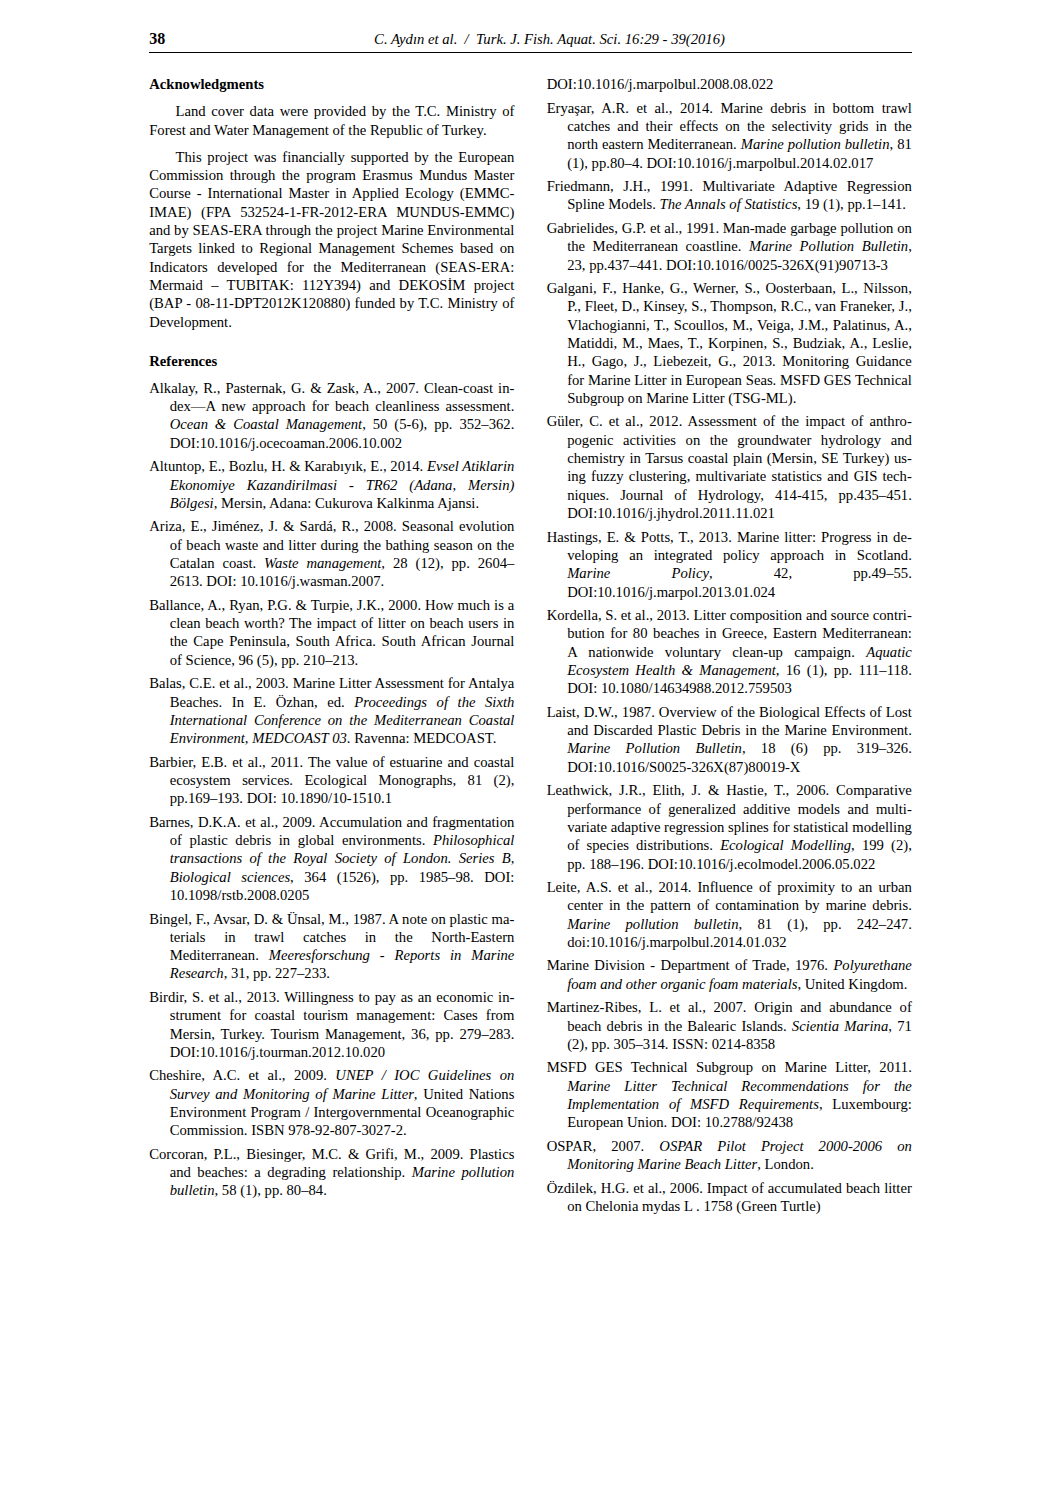38 C. Aydın et al. / Turk. J. Fish. Aquat. Sci. 16:29 - 39(2016)
Acknowledgments
Land cover data were provided by the T.C. Ministry of Forest and Water Management of the Republic of Turkey.
This project was financially supported by the European Commission through the program Erasmus Mundus Master Course - International Master in Applied Ecology (EMMC-IMAE) (FPA 532524-1-FR-2012-ERA MUNDUS-EMMC) and by SEAS-ERA through the project Marine Environmental Targets linked to Regional Management Schemes based on Indicators developed for the Mediterranean (SEAS-ERA: Mermaid – TUBITAK: 112Y394) and DEKOSİM project (BAP - 08-11-DPT2012K120880) funded by T.C. Ministry of Development.
References
Alkalay, R., Pasternak, G. & Zask, A., 2007. Clean-coast index—A new approach for beach cleanliness assessment. Ocean & Coastal Management, 50 (5-6), pp. 352–362. DOI:10.1016/j.ocecoaman.2006.10.002
Altuntop, E., Bozlu, H. & Karabıyık, E., 2014. Evsel Atiklarin Ekonomiye Kazandirilmasi - TR62 (Adana, Mersin) Bölgesi, Mersin, Adana: Cukurova Kalkinma Ajansi.
Ariza, E., Jiménez, J. & Sardá, R., 2008. Seasonal evolution of beach waste and litter during the bathing season on the Catalan coast. Waste management, 28 (12), pp. 2604–2613. DOI: 10.1016/j.wasman.2007.
Ballance, A., Ryan, P.G. & Turpie, J.K., 2000. How much is a clean beach worth? The impact of litter on beach users in the Cape Peninsula, South Africa. South African Journal of Science, 96 (5), pp. 210–213.
Balas, C.E. et al., 2003. Marine Litter Assessment for Antalya Beaches. In E. Özhan, ed. Proceedings of the Sixth International Conference on the Mediterranean Coastal Environment, MEDCOAST 03. Ravenna: MEDCOAST.
Barbier, E.B. et al., 2011. The value of estuarine and coastal ecosystem services. Ecological Monographs, 81 (2), pp.169–193. DOI: 10.1890/10-1510.1
Barnes, D.K.A. et al., 2009. Accumulation and fragmentation of plastic debris in global environments. Philosophical transactions of the Royal Society of London. Series B, Biological sciences, 364 (1526), pp. 1985–98. DOI: 10.1098/rstb.2008.0205
Bingel, F., Avsar, D. & Ünsal, M., 1987. A note on plastic materials in trawl catches in the North-Eastern Mediterranean. Meeresforschung - Reports in Marine Research, 31, pp. 227–233.
Birdir, S. et al., 2013. Willingness to pay as an economic instrument for coastal tourism management: Cases from Mersin, Turkey. Tourism Management, 36, pp. 279–283. DOI:10.1016/j.tourman.2012.10.020
Cheshire, A.C. et al., 2009. UNEP / IOC Guidelines on Survey and Monitoring of Marine Litter, United Nations Environment Program / Intergovernmental Oceanographic Commission. ISBN 978-92-807-3027-2.
Corcoran, P.L., Biesinger, M.C. & Grifi, M., 2009. Plastics and beaches: a degrading relationship. Marine pollution bulletin, 58 (1), pp. 80–84.
DOI:10.1016/j.marpolbul.2008.08.022
Eryaşar, A.R. et al., 2014. Marine debris in bottom trawl catches and their effects on the selectivity grids in the north eastern Mediterranean. Marine pollution bulletin, 81 (1), pp.80–4. DOI:10.1016/j.marpolbul.2014.02.017
Friedmann, J.H., 1991. Multivariate Adaptive Regression Spline Models. The Annals of Statistics, 19 (1), pp.1–141.
Gabrielides, G.P. et al., 1991. Man-made garbage pollution on the Mediterranean coastline. Marine Pollution Bulletin, 23, pp.437–441. DOI:10.1016/0025-326X(91)90713-3
Galgani, F., Hanke, G., Werner, S., Oosterbaan, L., Nilsson, P., Fleet, D., Kinsey, S., Thompson, R.C., van Franeker, J., Vlachogianni, T., Scoullos, M., Veiga, J.M., Palatinus, A., Matiddi, M., Maes, T., Korpinen, S., Budziak, A., Leslie, H., Gago, J., Liebezeit, G., 2013. Monitoring Guidance for Marine Litter in European Seas. MSFD GES Technical Subgroup on Marine Litter (TSG-ML).
Güler, C. et al., 2012. Assessment of the impact of anthropogenic activities on the groundwater hydrology and chemistry in Tarsus coastal plain (Mersin, SE Turkey) using fuzzy clustering, multivariate statistics and GIS techniques. Journal of Hydrology, 414-415, pp.435–451. DOI:10.1016/j.jhydrol.2011.11.021
Hastings, E. & Potts, T., 2013. Marine litter: Progress in developing an integrated policy approach in Scotland. Marine Policy, 42, pp.49–55. DOI:10.1016/j.marpol.2013.01.024
Kordella, S. et al., 2013. Litter composition and source contribution for 80 beaches in Greece, Eastern Mediterranean: A nationwide voluntary clean-up campaign. Aquatic Ecosystem Health & Management, 16 (1), pp. 111–118. DOI: 10.1080/14634988.2012.759503
Laist, D.W., 1987. Overview of the Biological Effects of Lost and Discarded Plastic Debris in the Marine Environment. Marine Pollution Bulletin, 18 (6) pp. 319–326. DOI:10.1016/S0025-326X(87)80019-X
Leathwick, J.R., Elith, J. & Hastie, T., 2006. Comparative performance of generalized additive models and multivariate adaptive regression splines for statistical modelling of species distributions. Ecological Modelling, 199 (2), pp. 188–196. DOI:10.1016/j.ecolmodel.2006.05.022
Leite, A.S. et al., 2014. Influence of proximity to an urban center in the pattern of contamination by marine debris. Marine pollution bulletin, 81 (1), pp. 242–247. doi:10.1016/j.marpolbul.2014.01.032
Marine Division - Department of Trade, 1976. Polyurethane foam and other organic foam materials, United Kingdom.
Martinez-Ribes, L. et al., 2007. Origin and abundance of beach debris in the Balearic Islands. Scientia Marina, 71 (2), pp. 305–314. ISSN: 0214-8358
MSFD GES Technical Subgroup on Marine Litter, 2011. Marine Litter Technical Recommendations for the Implementation of MSFD Requirements, Luxembourg: European Union. DOI: 10.2788/92438
OSPAR, 2007. OSPAR Pilot Project 2000-2006 on Monitoring Marine Beach Litter, London.
Özdilek, H.G. et al., 2006. Impact of accumulated beach litter on Chelonia mydas L . 1758 (Green Turtle)